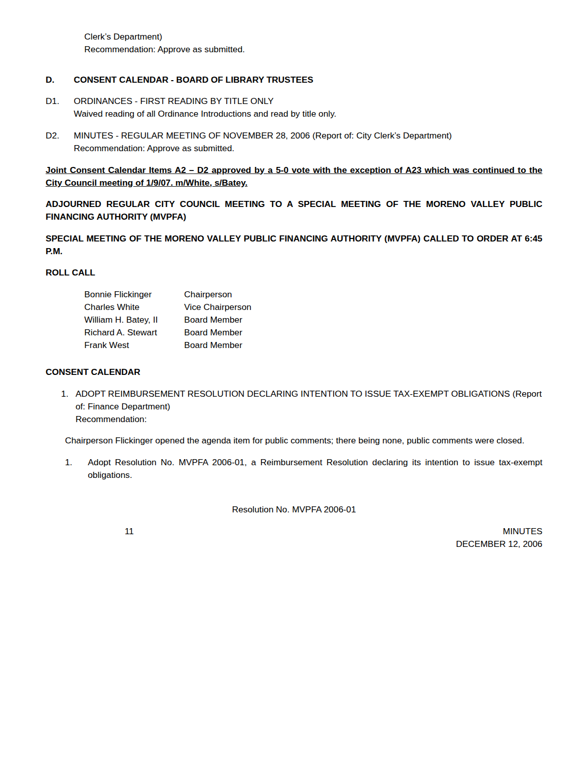Clerk’s Department)
Recommendation: Approve as submitted.
D. CONSENT CALENDAR - BOARD OF LIBRARY TRUSTEES
D1.
ORDINANCES - FIRST READING BY TITLE ONLY
Waived reading of all Ordinance Introductions and read by title only.
D2.
MINUTES - REGULAR MEETING OF NOVEMBER 28, 2006 (Report of: City Clerk’s Department)
Recommendation: Approve as submitted.
Joint Consent Calendar Items A2 – D2 approved by a 5-0 vote with the exception of A23 which was continued to the City Council meeting of 1/9/07. m/White, s/Batey.
ADJOURNED REGULAR CITY COUNCIL MEETING TO A SPECIAL MEETING OF THE MORENO VALLEY PUBLIC FINANCING AUTHORITY (MVPFA)
SPECIAL MEETING OF THE MORENO VALLEY PUBLIC FINANCING AUTHORITY (MVPFA) CALLED TO ORDER AT 6:45 P.M.
ROLL CALL
| Bonnie Flickinger | Chairperson |
| Charles White | Vice Chairperson |
| William H. Batey, II | Board Member |
| Richard A. Stewart | Board Member |
| Frank West | Board Member |
CONSENT CALENDAR
1. ADOPT REIMBURSEMENT RESOLUTION DECLARING INTENTION TO ISSUE TAX-EXEMPT OBLIGATIONS (Report of: Finance Department)
Recommendation:
Chairperson Flickinger opened the agenda item for public comments; there being none, public comments were closed.
1.
Adopt Resolution No. MVPFA 2006-01, a Reimbursement Resolution declaring its intention to issue tax-exempt obligations.
Resolution No. MVPFA 2006-01
11 MINUTES
DECEMBER 12, 2006